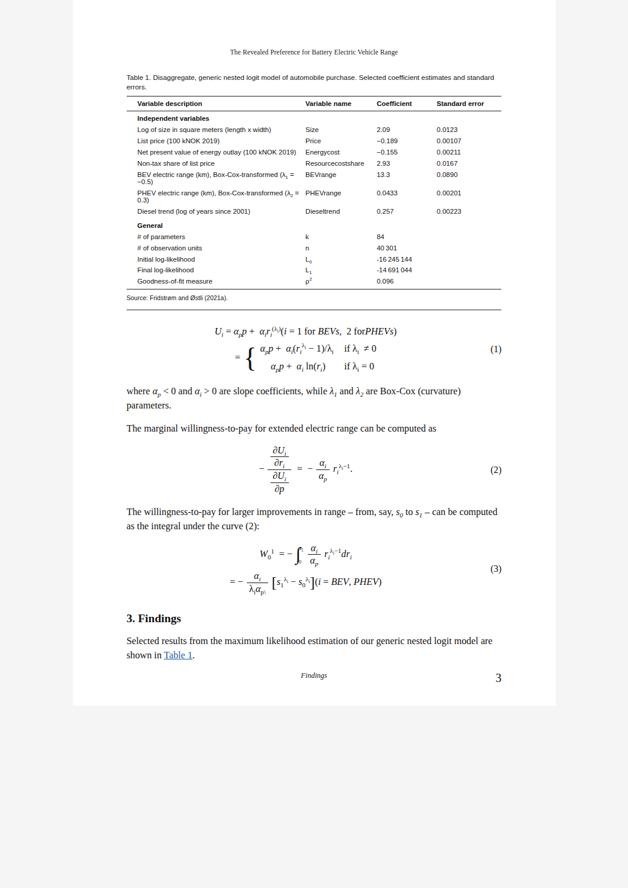The Revealed Preference for Battery Electric Vehicle Range
Table 1. Disaggregate, generic nested logit model of automobile purchase. Selected coefficient estimates and standard errors.
| Variable description | Variable name | Coefficient | Standard error |
| --- | --- | --- | --- |
| Independent variables |
| Log of size in square meters (length x width) | Size | 2.09 | 0.0123 |
| List price (100 kNOK 2019) | Price | −0.189 | 0.00107 |
| Net present value of energy outlay (100 kNOK 2019) | Energycost | −0.155 | 0.00211 |
| Non-tax share of list price | Resourcecostshare | 2.93 | 0.0167 |
| BEV electric range (km), Box-Cox-transformed (λ 1 = −0.5) | BEVrange | 13.3 | 0.0890 |
| PHEV electric range (km), Box-Cox-transformed (λ 2 = 0.3) | PHEVrange | 0.0433 | 0.00201 |
| Diesel trend (log of years since 2001) | Dieseltrend | 0.257 | 0.00223 |
| General |
| # of parameters | k | 84 | |
| # of observation units | n | 40 301 | |
| Initial log-likelihood | L 0 | -16 245 144 | |
| Final log-likelihood | L 1 | -14 691 044 | |
| Goodness-of-fit measure | ρ 2 | 0.096 | |
Source: Fridstrøm and Østli (2021a).
Ui = αpp + αiri(λi)(i = 1 for BEVs, 2 forPHEVs)
= { αpp + αi(riλi − 1)/λi if λi ≠ 0 αpp + αi ln(ri) if λi = 0
(1)
where αp < 0 and αi > 0 are slope coefficients, while λ1 and λ2 are Box-Cox (curvature) parameters.
The marginal willingness-to-pay for extended electric range can be computed as
− ∂Ui∂ri ∂Ui∂p = − αi αp riλi−1.
(2)
The willingness-to-pay for larger improvements in range – from, say, s0 to s1 – can be computed as the integral under the curve (2):
W01 = − ∫s1 s0 αi αp riλi−1dri
= − αi λiαp\ [s1λi − s0λi](i = BEV, PHEV)
(3)
3. Findings
Selected results from the maximum likelihood estimation of our generic nested logit model are shown in Table 1.
Findings 3